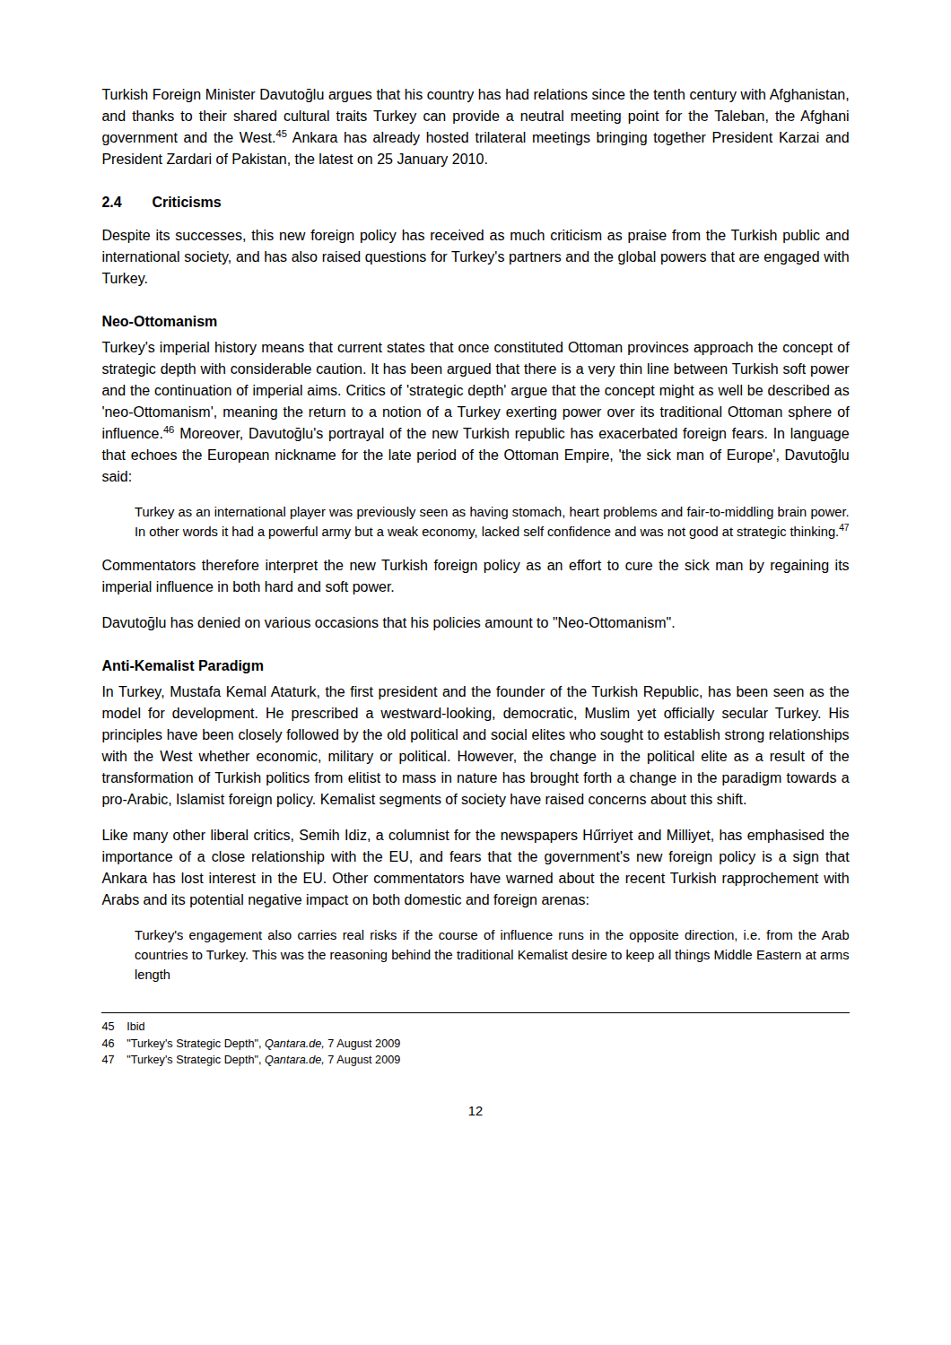Turkish Foreign Minister Davutoğlu argues that his country has had relations since the tenth century with Afghanistan, and thanks to their shared cultural traits Turkey can provide a neutral meeting point for the Taleban, the Afghani government and the West.45 Ankara has already hosted trilateral meetings bringing together President Karzai and President Zardari of Pakistan, the latest on 25 January 2010.
2.4 Criticisms
Despite its successes, this new foreign policy has received as much criticism as praise from the Turkish public and international society, and has also raised questions for Turkey's partners and the global powers that are engaged with Turkey.
Neo-Ottomanism
Turkey's imperial history means that current states that once constituted Ottoman provinces approach the concept of strategic depth with considerable caution. It has been argued that there is a very thin line between Turkish soft power and the continuation of imperial aims. Critics of 'strategic depth' argue that the concept might as well be described as 'neo-Ottomanism', meaning the return to a notion of a Turkey exerting power over its traditional Ottoman sphere of influence.46 Moreover, Davutoğlu's portrayal of the new Turkish republic has exacerbated foreign fears. In language that echoes the European nickname for the late period of the Ottoman Empire, 'the sick man of Europe', Davutoğlu said:
Turkey as an international player was previously seen as having stomach, heart problems and fair-to-middling brain power. In other words it had a powerful army but a weak economy, lacked self confidence and was not good at strategic thinking.47
Commentators therefore interpret the new Turkish foreign policy as an effort to cure the sick man by regaining its imperial influence in both hard and soft power.
Davutoğlu has denied on various occasions that his policies amount to "Neo-Ottomanism".
Anti-Kemalist Paradigm
In Turkey, Mustafa Kemal Ataturk, the first president and the founder of the Turkish Republic, has been seen as the model for development. He prescribed a westward-looking, democratic, Muslim yet officially secular Turkey. His principles have been closely followed by the old political and social elites who sought to establish strong relationships with the West whether economic, military or political. However, the change in the political elite as a result of the transformation of Turkish politics from elitist to mass in nature has brought forth a change in the paradigm towards a pro-Arabic, Islamist foreign policy. Kemalist segments of society have raised concerns about this shift.
Like many other liberal critics, Semih Idiz, a columnist for the newspapers Hűrriyet and Milliyet, has emphasised the importance of a close relationship with the EU, and fears that the government's new foreign policy is a sign that Ankara has lost interest in the EU. Other commentators have warned about the recent Turkish rapprochement with Arabs and its potential negative impact on both domestic and foreign arenas:
Turkey's engagement also carries real risks if the course of influence runs in the opposite direction, i.e. from the Arab countries to Turkey. This was the reasoning behind the traditional Kemalist desire to keep all things Middle Eastern at arms length
45 Ibid
46"Turkey's Strategic Depth", Qantara.de, 7 August 2009
47"Turkey's Strategic Depth", Qantara.de, 7 August 2009
12